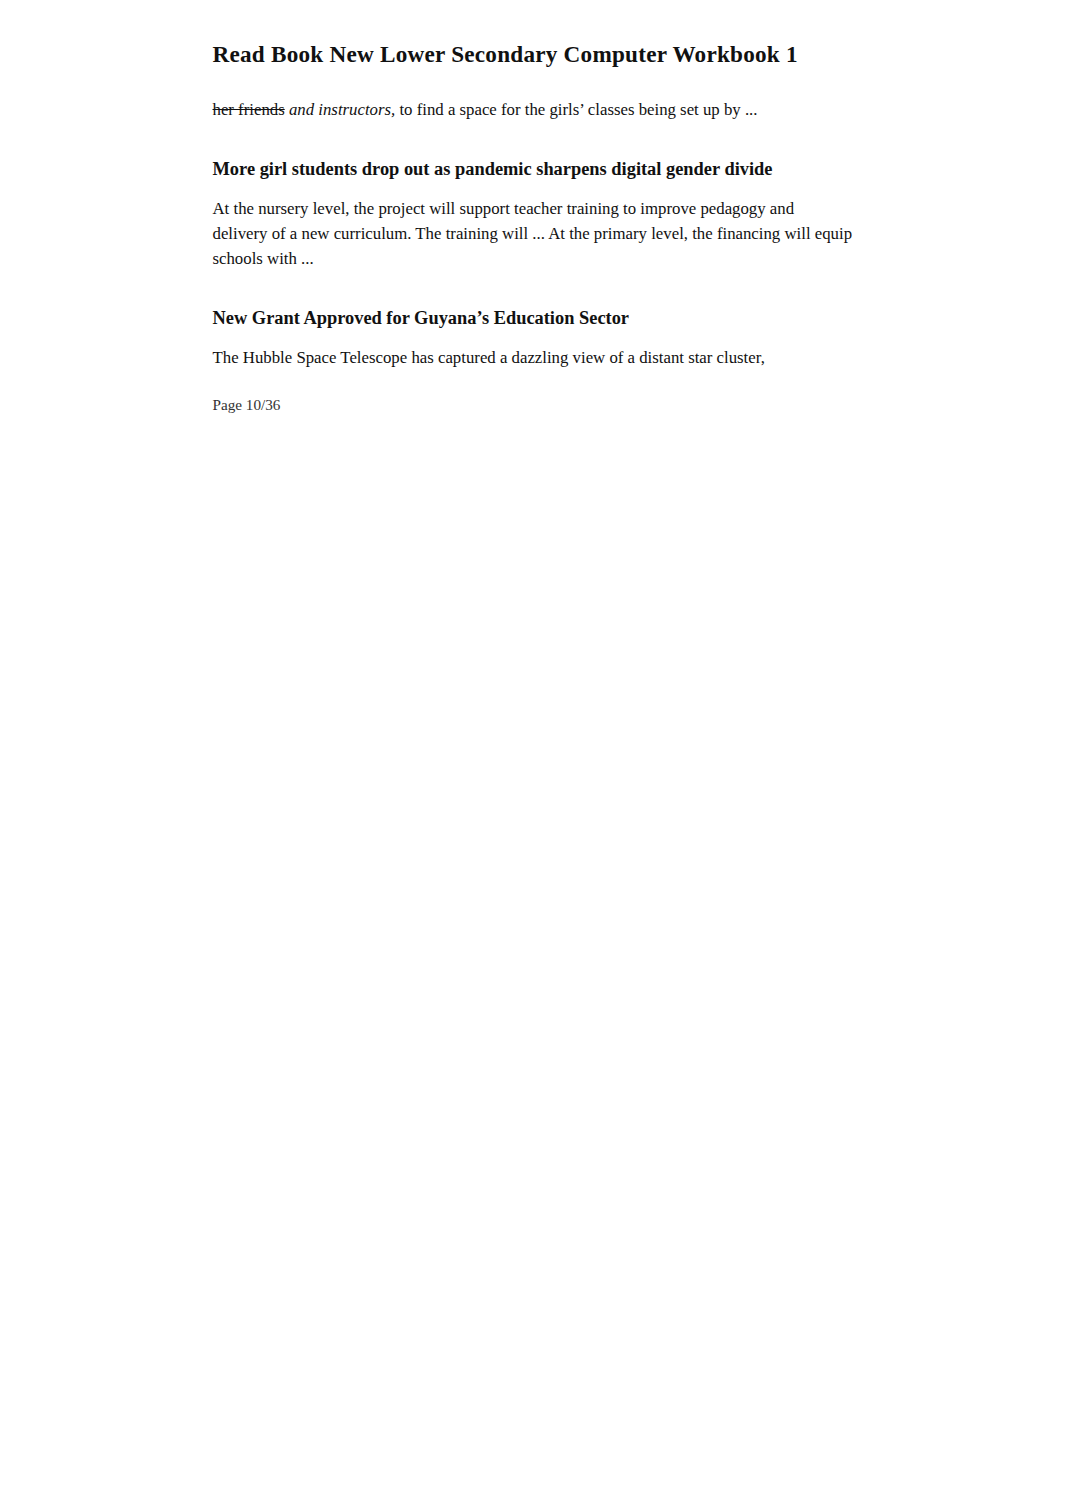Read Book New Lower Secondary Computer Workbook 1
her friends and instructors, to find a space for the girls’ classes being set up by ...
More girl students drop out as pandemic sharpens digital gender divide
At the nursery level, the project will support teacher training to improve pedagogy and delivery of a new curriculum. The training will ... At the primary level, the financing will equip schools with ...
New Grant Approved for Guyana’s Education Sector
The Hubble Space Telescope has captured a dazzling view of a distant star cluster,
Page 10/36